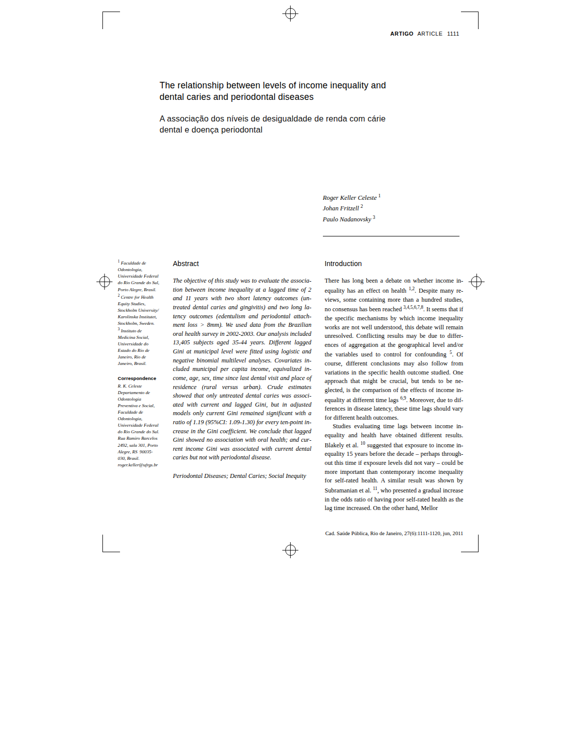ARTIGO ARTICLE 1111
The relationship between levels of income inequality and dental caries and periodontal diseases
A associação dos níveis de desigualdade de renda com cárie dental e doença periodontal
Roger Keller Celeste 1
Johan Fritzell 2
Paulo Nadanovsky 3
1 Faculdade de Odontologia, Universidade Federal do Rio Grande do Sul, Porto Alegre, Brasil.
2 Centre for Health Equity Studies, Stockholm University/ Karolinska Institutet, Stockholm, Sweden.
3 Instituto de Medicina Social, Universidade do Estado do Rio de Janeiro, Rio de Janeiro, Brasil.
Correspondence
R. K. Celeste
Departamento de Odontologia Preventiva e Social, Faculdade de Odontologia, Universidade Federal do Rio Grande do Sul.
Rua Ramiro Barcelos 2492, sala 301, Porto Alegre, RS 90035-030, Brasil.
roger.keller@ufrgs.br
Abstract
The objective of this study was to evaluate the association between income inequality at a lagged time of 2 and 11 years with two short latency outcomes (untreated dental caries and gingivitis) and two long latency outcomes (edentulism and periodontal attachment loss > 8mm). We used data from the Brazilian oral health survey in 2002-2003. Our analysis included 13,405 subjects aged 35-44 years. Different lagged Gini at municipal level were fitted using logistic and negative binomial multilevel analyses. Covariates included municipal per capita income, equivalized income, age, sex, time since last dental visit and place of residence (rural versus urban). Crude estimates showed that only untreated dental caries was associated with current and lagged Gini, but in adjusted models only current Gini remained significant with a ratio of 1.19 (95%CI: 1.09-1.30) for every ten-point increase in the Gini coefficient. We conclude that lagged Gini showed no association with oral health; and current income Gini was associated with current dental caries but not with periodontal disease.
Periodontal Diseases; Dental Caries; Social Inequity
Introduction
There has long been a debate on whether income inequality has an effect on health 1,2. Despite many reviews, some containing more than a hundred studies, no consensus has been reached 3,4,5,6,7,8. It seems that if the specific mechanisms by which income inequality works are not well understood, this debate will remain unresolved. Conflicting results may be due to differences of aggregation at the geographical level and/or the variables used to control for confounding 5. Of course, different conclusions may also follow from variations in the specific health outcome studied. One approach that might be crucial, but tends to be neglected, is the comparison of the effects of income inequality at different time lags 6,9. Moreover, due to differences in disease latency, these time lags should vary for different health outcomes.
Studies evaluating time lags between income inequality and health have obtained different results. Blakely et al. 10 suggested that exposure to income inequality 15 years before the decade – perhaps throughout this time if exposure levels did not vary – could be more important than contemporary income inequality for self-rated health. A similar result was shown by Subramanian et al. 11, who presented a gradual increase in the odds ratio of having poor self-rated health as the lag time increased. On the other hand, Mellor
Cad. Saúde Pública, Rio de Janeiro, 27(6):1111-1120, jun, 2011